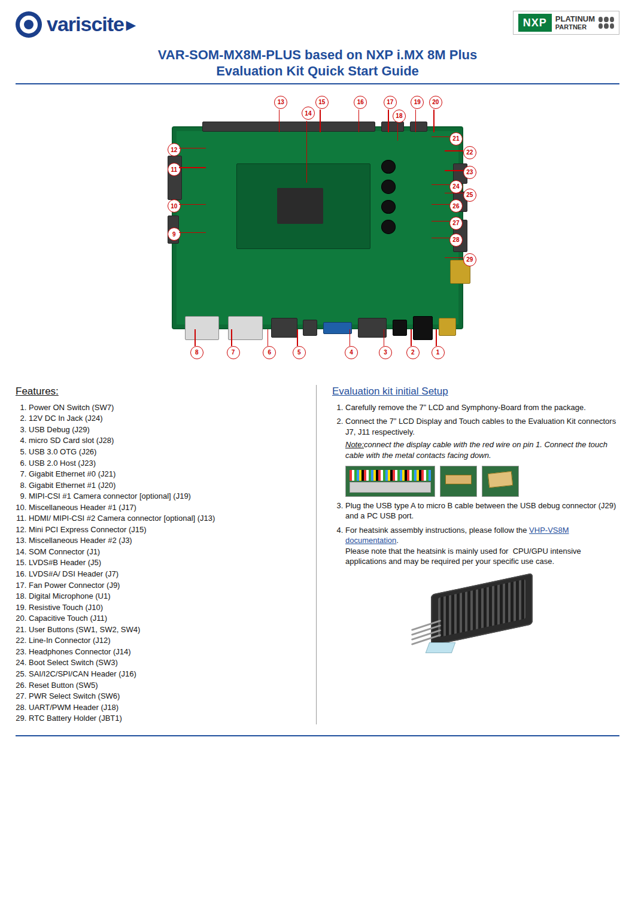variscite▸
NXP PLATINUM PARTNER
VAR-SOM-MX8M-PLUS based on NXP i.MX 8M Plus
Evaluation Kit Quick Start Guide
13
14
15
16
17
18
19
20
12
11
10
9
21
22
23
24
25
26
27
28
29
8
7
6
5
4
3
2
1
Features:
Power ON Switch (SW7)
12V DC In Jack (J24)
USB Debug (J29)
micro SD Card slot (J28)
USB 3.0 OTG (J26)
USB 2.0 Host (J23)
Gigabit Ethernet #0 (J21)
Gigabit Ethernet #1 (J20)
MIPI-CSI #1 Camera connector [optional] (J19)
Miscellaneous Header #1 (J17)
HDMI/ MIPI-CSI #2 Camera connector [optional] (J13)
Mini PCI Express Connector (J15)
Miscellaneous Header #2 (J3)
SOM Connector (J1)
LVDS#B Header (J5)
LVDS#A/ DSI Header (J7)
Fan Power Connector (J9)
Digital Microphone (U1)
Resistive Touch (J10)
Capacitive Touch (J11)
User Buttons (SW1, SW2, SW4)
Line-In Connector (J12)
Headphones Connector (J14)
Boot Select Switch (SW3)
SAI/I2C/SPI/CAN Header (J16)
Reset Button (SW5)
PWR Select Switch (SW6)
UART/PWM Header (J18)
RTC Battery Holder (JBT1)
Evaluation kit initial Setup
Carefully remove the 7” LCD and Symphony-Board from the package.
Connect the 7” LCD Display and Touch cables to the Evaluation Kit connectors J7, J11 respectively.
Note: connect the display cable with the red wire on pin 1. Connect the touch cable with the metal contacts facing down.
Plug the USB type A to micro B cable between the USB debug connector (J29) and a PC USB port.
For heatsink assembly instructions, please follow the VHP-VS8M documentation.
Please note that the heatsink is mainly used for CPU/GPU intensive applications and may be required per your specific use case.